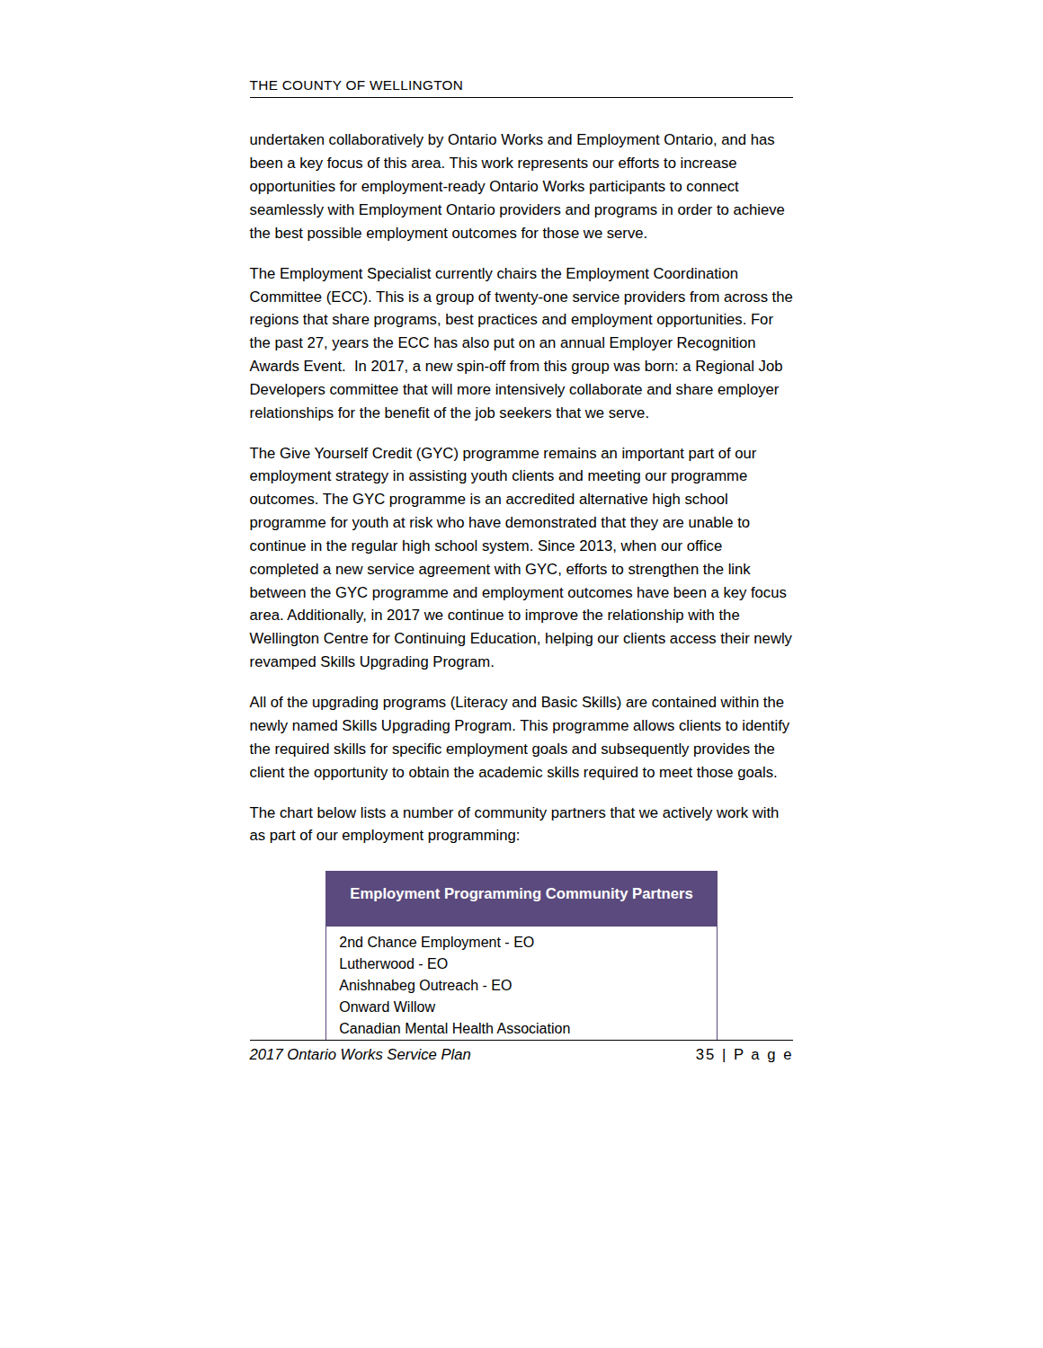THE COUNTY OF WELLINGTON
undertaken collaboratively by Ontario Works and Employment Ontario, and has been a key focus of this area. This work represents our efforts to increase opportunities for employment-ready Ontario Works participants to connect seamlessly with Employment Ontario providers and programs in order to achieve the best possible employment outcomes for those we serve.
The Employment Specialist currently chairs the Employment Coordination Committee (ECC). This is a group of twenty-one service providers from across the regions that share programs, best practices and employment opportunities. For the past 27, years the ECC has also put on an annual Employer Recognition Awards Event. In 2017, a new spin-off from this group was born: a Regional Job Developers committee that will more intensively collaborate and share employer relationships for the benefit of the job seekers that we serve.
The Give Yourself Credit (GYC) programme remains an important part of our employment strategy in assisting youth clients and meeting our programme outcomes. The GYC programme is an accredited alternative high school programme for youth at risk who have demonstrated that they are unable to continue in the regular high school system. Since 2013, when our office completed a new service agreement with GYC, efforts to strengthen the link between the GYC programme and employment outcomes have been a key focus area. Additionally, in 2017 we continue to improve the relationship with the Wellington Centre for Continuing Education, helping our clients access their newly revamped Skills Upgrading Program.
All of the upgrading programs (Literacy and Basic Skills) are contained within the newly named Skills Upgrading Program. This programme allows clients to identify the required skills for specific employment goals and subsequently provides the client the opportunity to obtain the academic skills required to meet those goals.
The chart below lists a number of community partners that we actively work with as part of our employment programming:
| Employment Programming Community Partners |
| --- |
| 2nd Chance Employment - EO Lutherwood - EO Anishnabeg Outreach - EO Onward Willow Canadian Mental Health Association |
2017 Ontario Works Service Plan 35 | P a g e